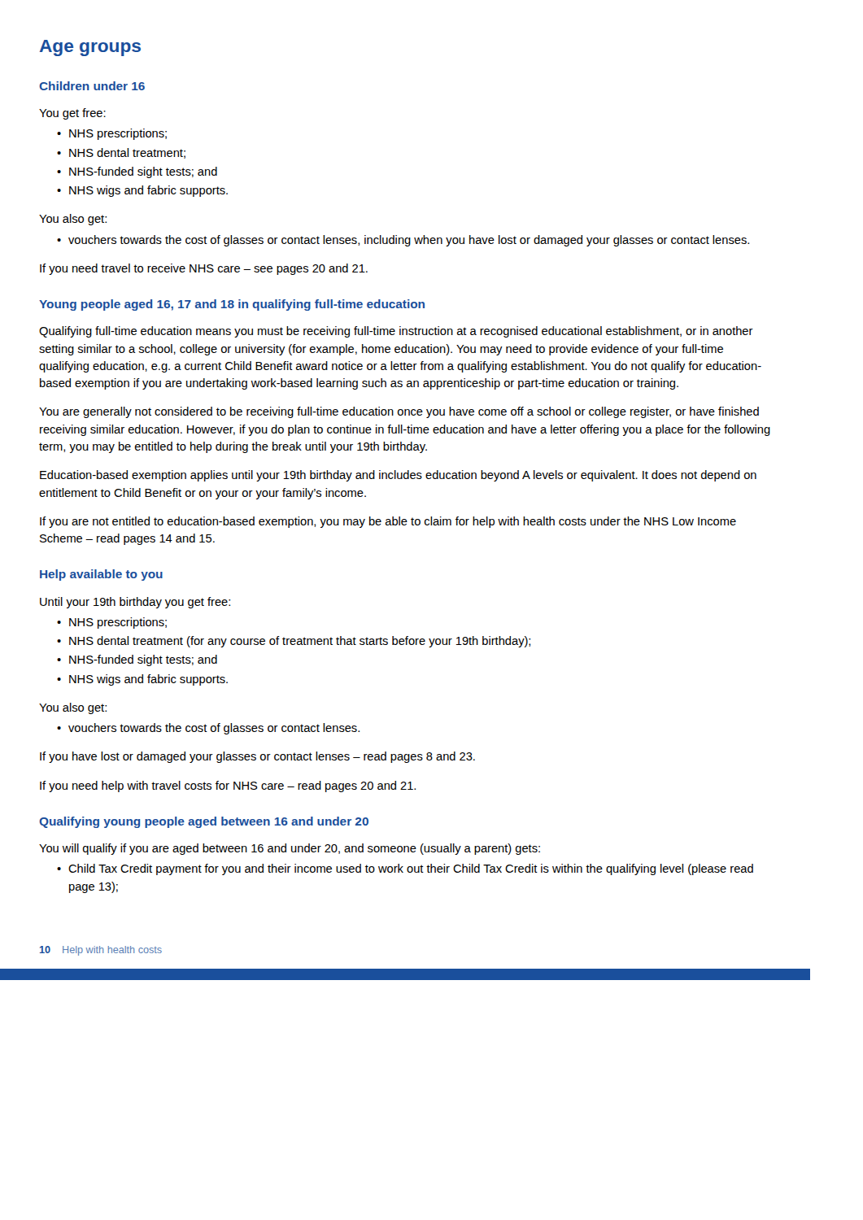Age groups
Children under 16
You get free:
NHS prescriptions;
NHS dental treatment;
NHS-funded sight tests; and
NHS wigs and fabric supports.
You also get:
vouchers towards the cost of glasses or contact lenses, including when you have lost or damaged your glasses or contact lenses.
If you need travel to receive NHS care – see pages 20 and 21.
Young people aged 16, 17 and 18 in qualifying full-time education
Qualifying full-time education means you must be receiving full-time instruction at a recognised educational establishment, or in another setting similar to a school, college or university (for example, home education). You may need to provide evidence of your full-time qualifying education, e.g. a current Child Benefit award notice or a letter from a qualifying establishment. You do not qualify for education-based exemption if you are undertaking work-based learning such as an apprenticeship or part-time education or training.
You are generally not considered to be receiving full-time education once you have come off a school or college register, or have finished receiving similar education. However, if you do plan to continue in full-time education and have a letter offering you a place for the following term, you may be entitled to help during the break until your 19th birthday.
Education-based exemption applies until your 19th birthday and includes education beyond A levels or equivalent. It does not depend on entitlement to Child Benefit or on your or your family’s income.
If you are not entitled to education-based exemption, you may be able to claim for help with health costs under the NHS Low Income Scheme – read pages 14 and 15.
Help available to you
Until your 19th birthday you get free:
NHS prescriptions;
NHS dental treatment (for any course of treatment that starts before your 19th birthday);
NHS-funded sight tests; and
NHS wigs and fabric supports.
You also get:
vouchers towards the cost of glasses or contact lenses.
If you have lost or damaged your glasses or contact lenses – read pages 8 and 23.
If you need help with travel costs for NHS care – read pages 20 and 21.
Qualifying young people aged between 16 and under 20
You will qualify if you are aged between 16 and under 20, and someone (usually a parent) gets:
Child Tax Credit payment for you and their income used to work out their Child Tax Credit is within the qualifying level (please read page 13);
10 Help with health costs